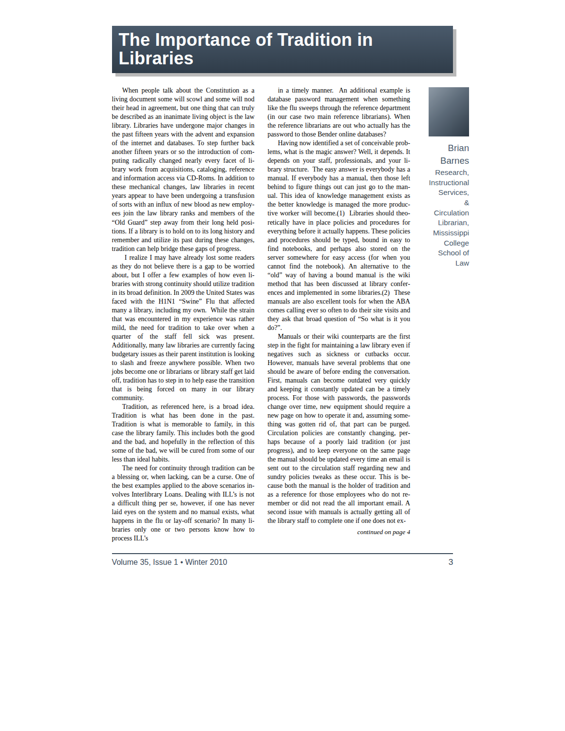The Importance of Tradition in Libraries
When people talk about the Constitution as a living document some will scowl and some will nod their head in agreement, but one thing that can truly be described as an inanimate living object is the law library. Libraries have undergone major changes in the past fifteen years with the advent and expansion of the internet and databases. To step further back another fifteen years or so the introduction of computing radically changed nearly every facet of library work from acquisitions, cataloging, reference and information access via CD-Roms. In addition to these mechanical changes, law libraries in recent years appear to have been undergoing a transfusion of sorts with an influx of new blood as new employees join the law library ranks and members of the “Old Guard” step away from their long held positions. If a library is to hold on to its long history and remember and utilize its past during these changes, tradition can help bridge these gaps of progress.
I realize I may have already lost some readers as they do not believe there is a gap to be worried about, but I offer a few examples of how even libraries with strong continuity should utilize tradition in its broad definition. In 2009 the United States was faced with the H1N1 “Swine” Flu that affected many a library, including my own. While the strain that was encountered in my experience was rather mild, the need for tradition to take over when a quarter of the staff fell sick was present. Additionally, many law libraries are currently facing budgetary issues as their parent institution is looking to slash and freeze anywhere possible. When two jobs become one or librarians or library staff get laid off, tradition has to step in to help ease the transition that is being forced on many in our library community.
Tradition, as referenced here, is a broad idea. Tradition is what has been done in the past. Tradition is what is memorable to family, in this case the library family. This includes both the good and the bad, and hopefully in the reflection of this some of the bad, we will be cured from some of our less than ideal habits.
The need for continuity through tradition can be a blessing or, when lacking, can be a curse. One of the best examples applied to the above scenarios involves Interlibrary Loans. Dealing with ILL’s is not a difficult thing per se, however, if one has never laid eyes on the system and no manual exists, what happens in the flu or lay-off scenario? In many libraries only one or two persons know how to process ILL’s
in a timely manner. An additional example is database password management when something like the flu sweeps through the reference department (in our case two main reference librarians). When the reference librarians are out who actually has the password to those Bender online databases?
Having now identified a set of conceivable problems, what is the magic answer? Well, it depends. It depends on your staff, professionals, and your library structure. The easy answer is everybody has a manual. If everybody has a manual, then those left behind to figure things out can just go to the manual. This idea of knowledge management exists as the better knowledge is managed the more productive worker will become.(1) Libraries should theoretically have in place policies and procedures for everything before it actually happens. These policies and procedures should be typed, bound in easy to find notebooks, and perhaps also stored on the server somewhere for easy access (for when you cannot find the notebook). An alternative to the “old” way of having a bound manual is the wiki method that has been discussed at library conferences and implemented in some libraries.(2) These manuals are also excellent tools for when the ABA comes calling ever so often to do their site visits and they ask that broad question of “So what is it you do?”.
Manuals or their wiki counterparts are the first step in the fight for maintaining a law library even if negatives such as sickness or cutbacks occur. However, manuals have several problems that one should be aware of before ending the conversation. First, manuals can become outdated very quickly and keeping it constantly updated can be a timely process. For those with passwords, the passwords change over time, new equipment should require a new page on how to operate it and, assuming something was gotten rid of, that part can be purged. Circulation policies are constantly changing, perhaps because of a poorly laid tradition (or just progress), and to keep everyone on the same page the manual should be updated every time an email is sent out to the circulation staff regarding new and sundry policies tweaks as these occur. This is because both the manual is the holder of tradition and as a reference for those employees who do not remember or did not read the all important email. A second issue with manuals is actually getting all of the library staff to complete one if one does not ex-
continued on page 4
Brian Barnes
Research,
Instructional Services,
& Circulation
Librarian,
Mississippi College
School of Law
Volume 35, Issue 1 • Winter 2010
3